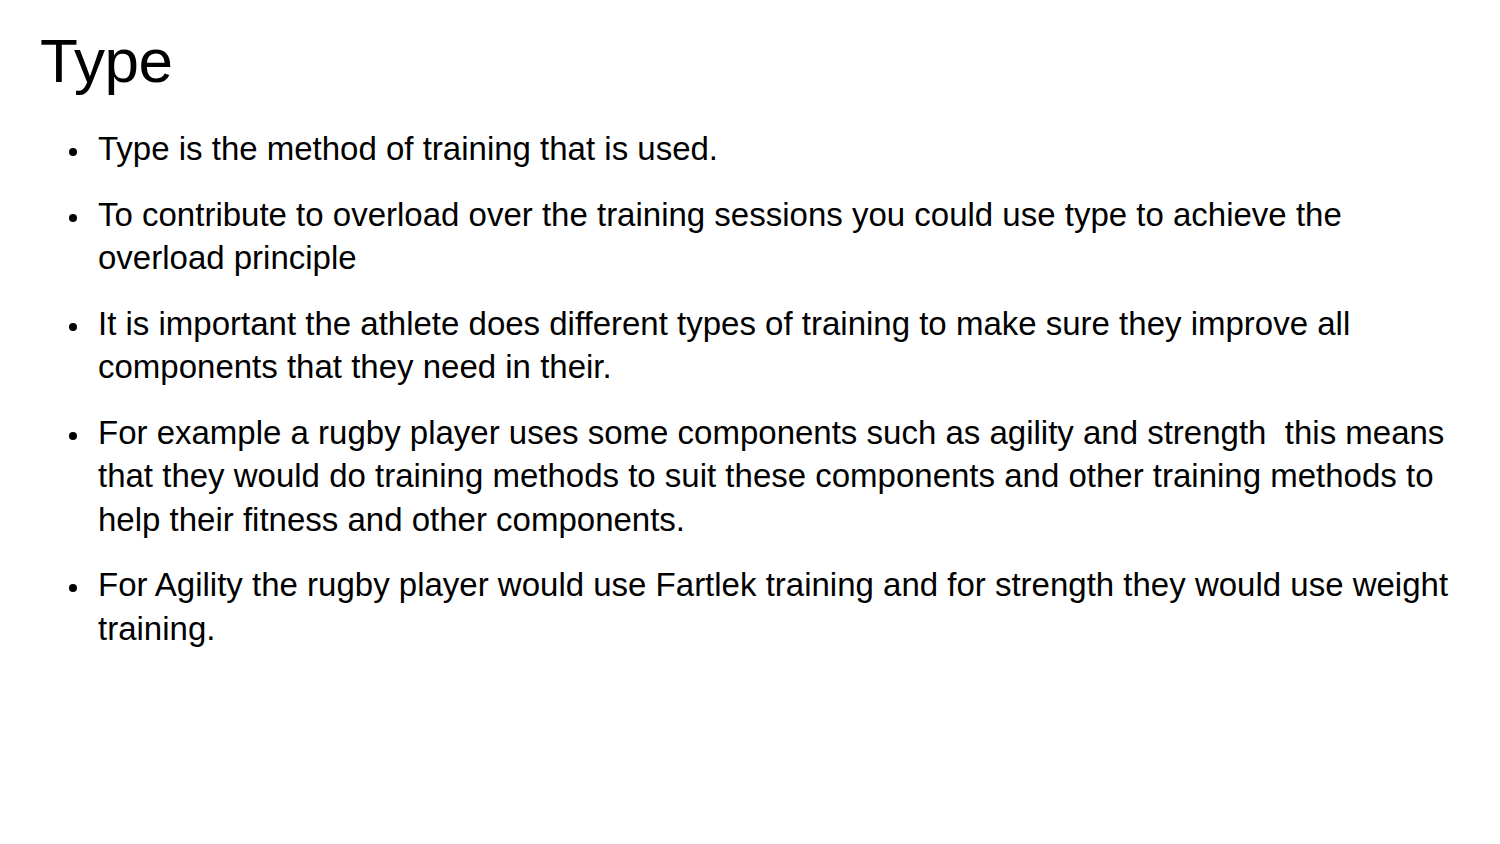Type
Type is the method of training that is used.
To contribute to overload over the training sessions you could use type to achieve the overload principle
It is important the athlete does different types of training to make sure they improve all components that they need in their.
For example a rugby player uses some components such as agility and strength this means that they would do training methods to suit these components and other training methods to help their fitness and other components.
For Agility the rugby player would use Fartlek training and for strength they would use weight training.